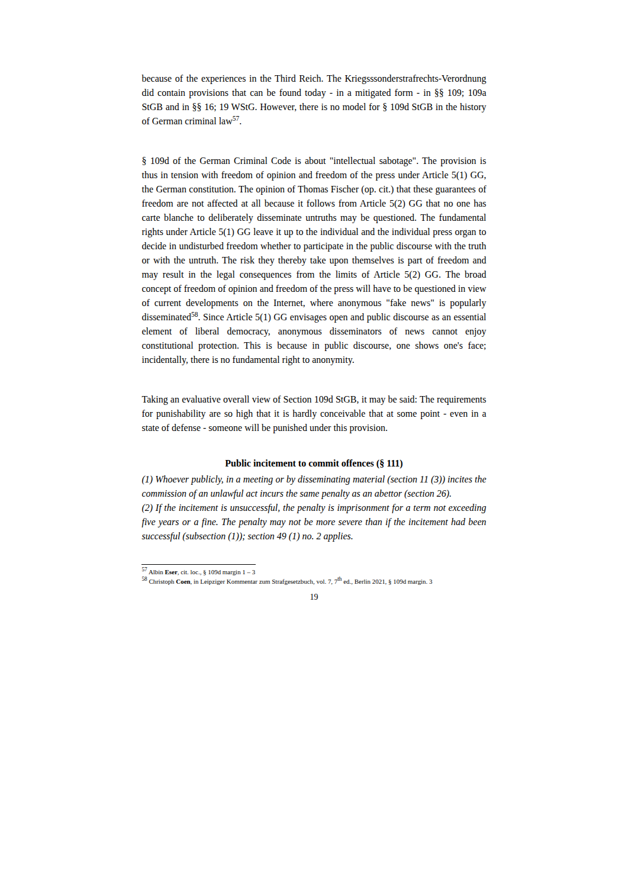because of the experiences in the Third Reich. The Kriegsssonderstrafrechts-Verordnung did contain provisions that can be found today - in a mitigated form - in §§ 109; 109a StGB and in §§ 16; 19 WStG. However, there is no model for § 109d StGB in the history of German criminal law57.
§ 109d of the German Criminal Code is about "intellectual sabotage". The provision is thus in tension with freedom of opinion and freedom of the press under Article 5(1) GG, the German constitution. The opinion of Thomas Fischer (op. cit.) that these guarantees of freedom are not affected at all because it follows from Article 5(2) GG that no one has carte blanche to deliberately disseminate untruths may be questioned. The fundamental rights under Article 5(1) GG leave it up to the individual and the individual press organ to decide in undisturbed freedom whether to participate in the public discourse with the truth or with the untruth. The risk they thereby take upon themselves is part of freedom and may result in the legal consequences from the limits of Article 5(2) GG. The broad concept of freedom of opinion and freedom of the press will have to be questioned in view of current developments on the Internet, where anonymous "fake news" is popularly disseminated58. Since Article 5(1) GG envisages open and public discourse as an essential element of liberal democracy, anonymous disseminators of news cannot enjoy constitutional protection. This is because in public discourse, one shows one's face; incidentally, there is no fundamental right to anonymity.
Taking an evaluative overall view of Section 109d StGB, it may be said: The requirements for punishability are so high that it is hardly conceivable that at some point - even in a state of defense - someone will be punished under this provision.
Public incitement to commit offences (§ 111)
(1) Whoever publicly, in a meeting or by disseminating material (section 11 (3)) incites the commission of an unlawful act incurs the same penalty as an abettor (section 26).
(2) If the incitement is unsuccessful, the penalty is imprisonment for a term not exceeding five years or a fine. The penalty may not be more severe than if the incitement had been successful (subsection (1)); section 49 (1) no. 2 applies.
57 Albin Eser, cit. loc., § 109d margin 1 – 3
58 Christoph Coen, in Leipziger Kommentar zum Strafgesetzbuch, vol. 7, 7th ed., Berlin 2021, § 109d margin. 3
19